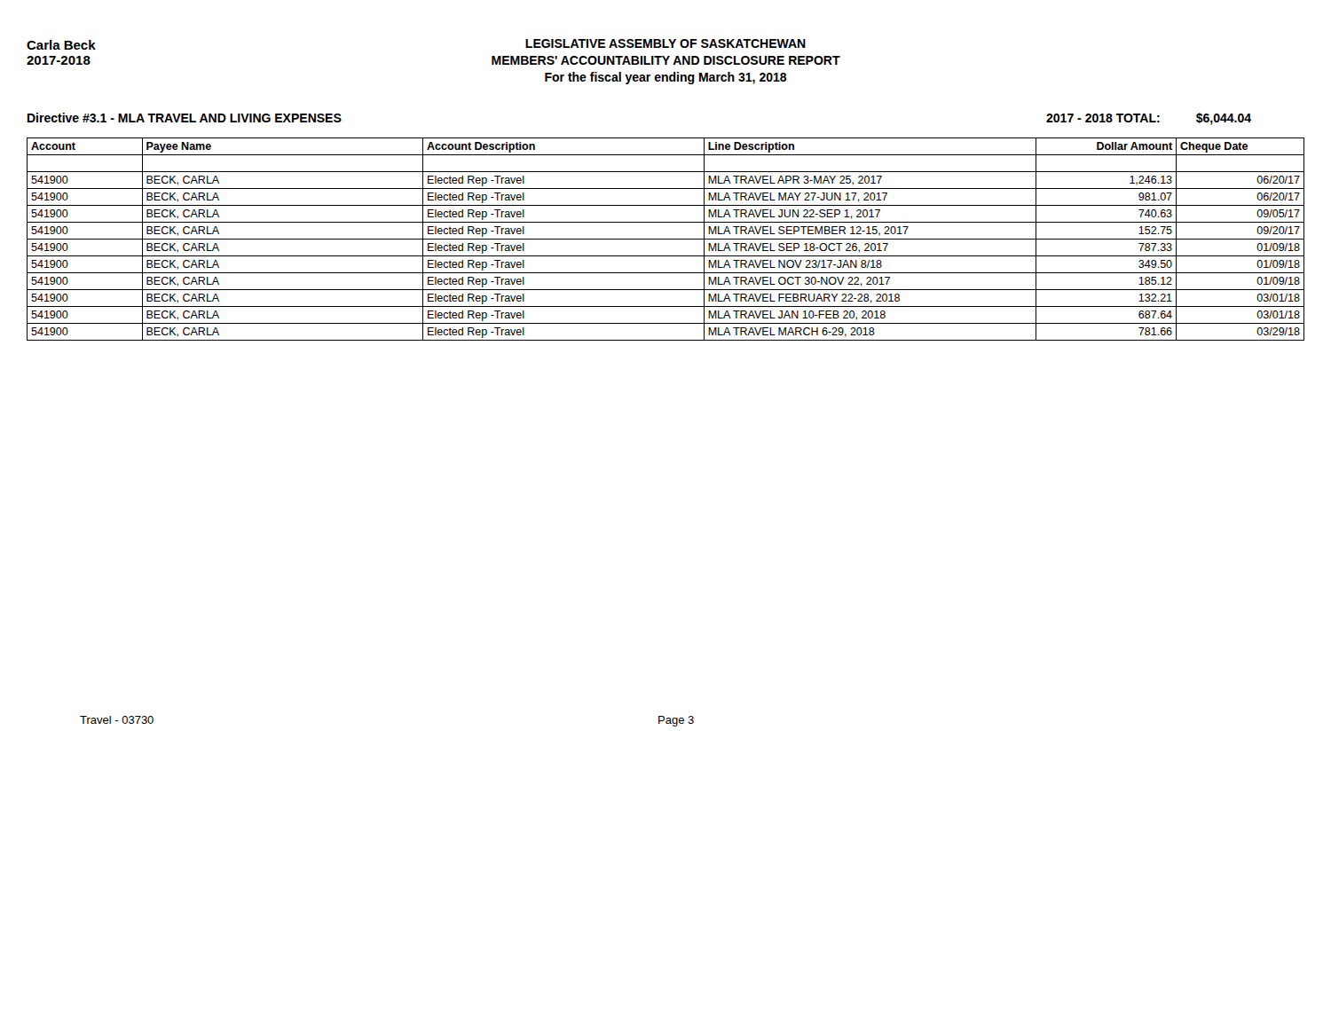Carla Beck
2017-2018
LEGISLATIVE ASSEMBLY OF SASKATCHEWAN
MEMBERS' ACCOUNTABILITY AND DISCLOSURE REPORT
For the fiscal year ending March 31, 2018
Directive #3.1 - MLA TRAVEL AND LIVING EXPENSES
2017 - 2018 TOTAL:$6,044.04
| Account | Payee Name | Account Description | Line Description | Dollar Amount | Cheque Date |
| --- | --- | --- | --- | --- | --- |
| 541900 | BECK, CARLA | Elected Rep -Travel | MLA TRAVEL APR 3-MAY 25, 2017 | 1,246.13 | 06/20/17 |
| 541900 | BECK, CARLA | Elected Rep -Travel | MLA TRAVEL MAY 27-JUN 17, 2017 | 981.07 | 06/20/17 |
| 541900 | BECK, CARLA | Elected Rep -Travel | MLA TRAVEL JUN 22-SEP 1, 2017 | 740.63 | 09/05/17 |
| 541900 | BECK, CARLA | Elected Rep -Travel | MLA TRAVEL SEPTEMBER 12-15, 2017 | 152.75 | 09/20/17 |
| 541900 | BECK, CARLA | Elected Rep -Travel | MLA TRAVEL SEP 18-OCT 26, 2017 | 787.33 | 01/09/18 |
| 541900 | BECK, CARLA | Elected Rep -Travel | MLA TRAVEL NOV 23/17-JAN 8/18 | 349.50 | 01/09/18 |
| 541900 | BECK, CARLA | Elected Rep -Travel | MLA TRAVEL OCT 30-NOV 22, 2017 | 185.12 | 01/09/18 |
| 541900 | BECK, CARLA | Elected Rep -Travel | MLA TRAVEL FEBRUARY 22-28, 2018 | 132.21 | 03/01/18 |
| 541900 | BECK, CARLA | Elected Rep -Travel | MLA TRAVEL JAN 10-FEB 20, 2018 | 687.64 | 03/01/18 |
| 541900 | BECK, CARLA | Elected Rep -Travel | MLA TRAVEL MARCH 6-29, 2018 | 781.66 | 03/29/18 |
Travel - 03730
Page 3